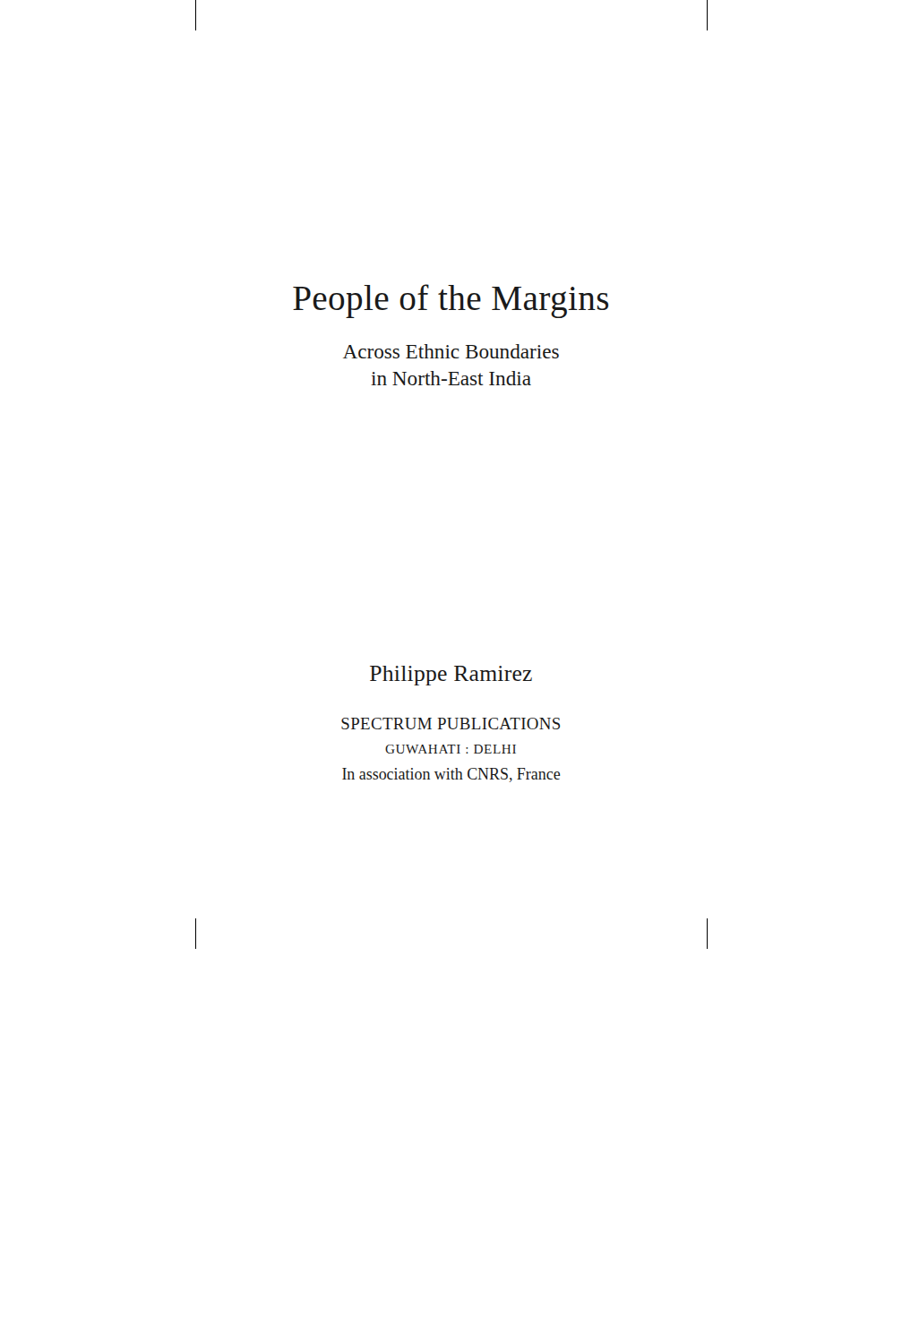People of the Margins
Across Ethnic Boundaries
in North-East India
Philippe Ramirez
SPECTRUM PUBLICATIONS
GUWAHATI : DELHI
In association with CNRS, France